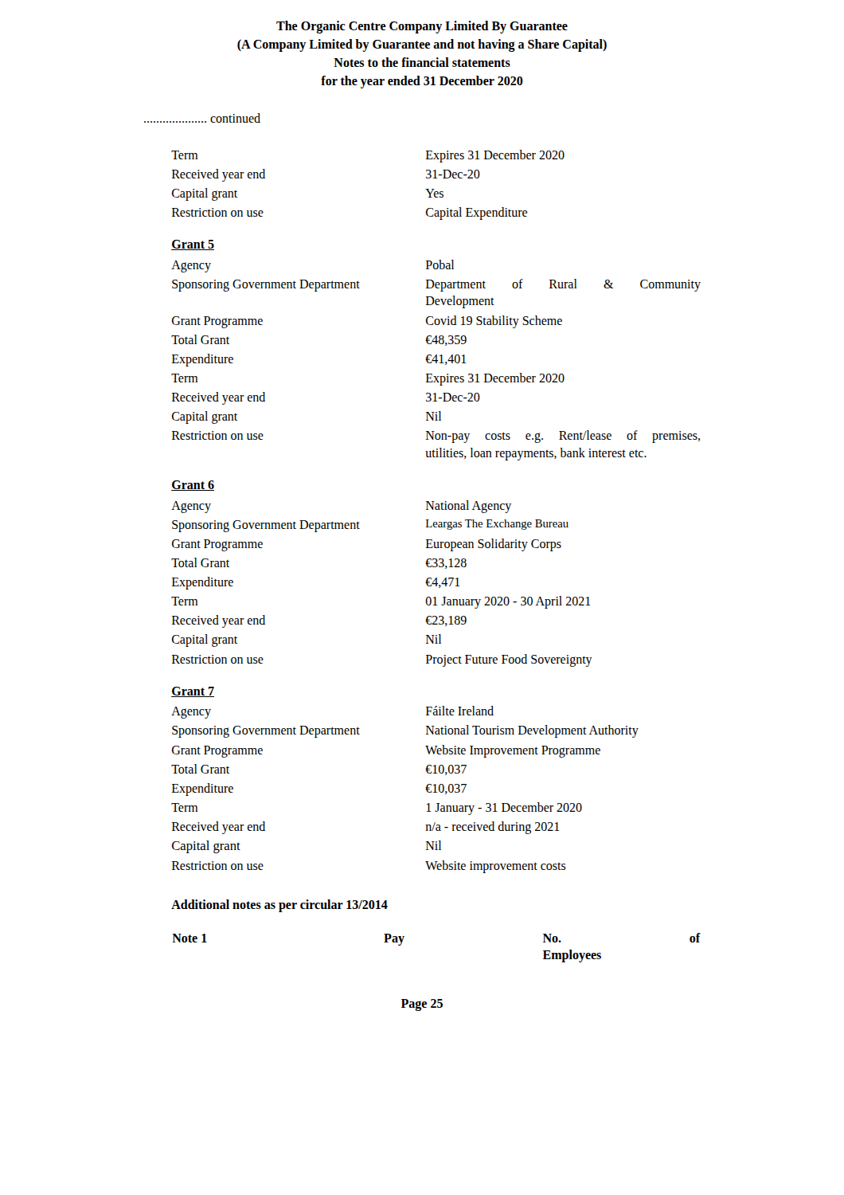The Organic Centre Company Limited By Guarantee
(A Company Limited by Guarantee and not having a Share Capital)
Notes to the financial statements
for the year ended 31 December 2020
.................... continued
| Term | Expires 31 December 2020 |
| Received year end | 31-Dec-20 |
| Capital grant | Yes |
| Restriction on use | Capital Expenditure |
Grant 5
| Agency | Pobal |
| Sponsoring Government Department | Department of Rural & Community Development |
| Grant Programme | Covid 19 Stability Scheme |
| Total Grant | €48,359 |
| Expenditure | €41,401 |
| Term | Expires 31 December 2020 |
| Received year end | 31-Dec-20 |
| Capital grant | Nil |
| Restriction on use | Non-pay costs e.g. Rent/lease of premises, utilities, loan repayments, bank interest etc. |
Grant 6
| Agency | National Agency |
| Sponsoring Government Department | Leargas The Exchange Bureau |
| Grant Programme | European Solidarity Corps |
| Total Grant | €33,128 |
| Expenditure | €4,471 |
| Term | 01 January 2020 - 30 April 2021 |
| Received year end | €23,189 |
| Capital grant | Nil |
| Restriction on use | Project Future Food Sovereignty |
Grant 7
| Agency | Fáilte Ireland |
| Sponsoring Government Department | National Tourism Development Authority |
| Grant Programme | Website Improvement Programme |
| Total Grant | €10,037 |
| Expenditure | €10,037 |
| Term | 1 January - 31 December 2020 |
| Received year end | n/a - received during 2021 |
| Capital grant | Nil |
| Restriction on use | Website improvement costs |
Additional notes as per circular 13/2014
| Note 1 | Pay | No. of Employees |
Page 25